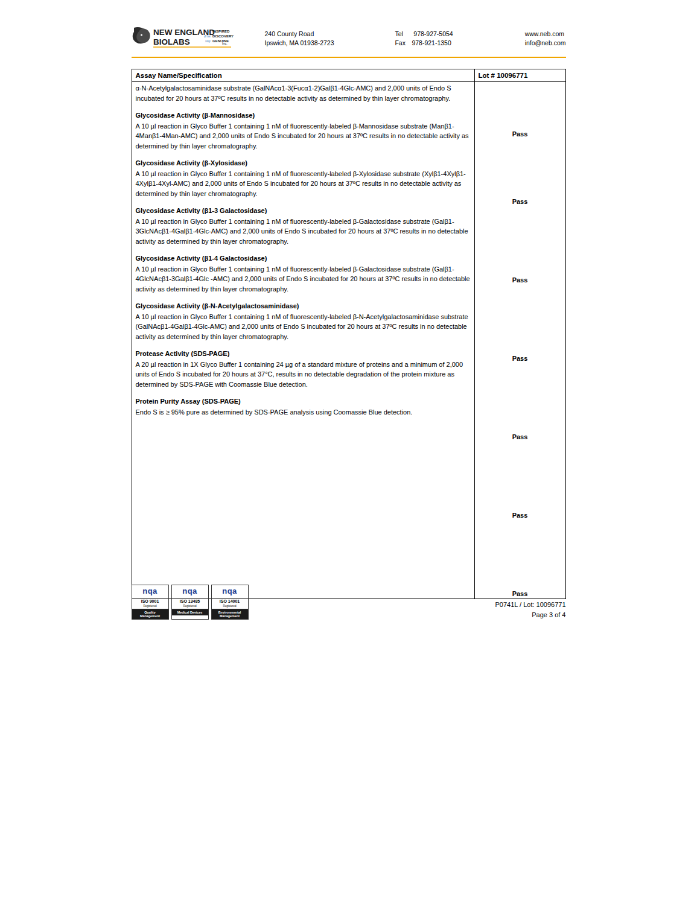NEW ENGLAND BIOLABS Inc. be INSPIRED drive DISCOVERY stay GENUINE
240 County Road
Ipswich, MA 01938-2723
Tel 978-927-5054
Fax978-921-1350
www.neb.com
info@neb.com
| Assay Name/Specification | Lot # 10096771 |
| --- | --- |
| α-N-Acetylgalactosaminidase substrate (GalNAcα1-3(Fucα1-2)Galβ1-4Glc-AMC) and 2,000 units of Endo S incubated for 20 hours at 37ºC results in no detectable activity as determined by thin layer chromatography. Glycosidase Activity (β-Mannosidase) A 10 µl reaction in Glyco Buffer 1 containing 1 nM of fluorescently-labeled β-Mannosidase substrate (Manβ1-4Manβ1-4Man-AMC) and 2,000 units of Endo S incubated for 20 hours at 37ºC results in no detectable activity as determined by thin layer chromatography. Glycosidase Activity (β-Xylosidase) A 10 µl reaction in Glyco Buffer 1 containing 1 nM of fluorescently-labeled β-Xylosidase substrate (Xylβ1-4Xylβ1-4Xylβ1-4Xyl-AMC) and 2,000 units of Endo S incubated for 20 hours at 37ºC results in no detectable activity as determined by thin layer chromatography. Glycosidase Activity (β1-3 Galactosidase) A 10 µl reaction in Glyco Buffer 1 containing 1 nM of fluorescently-labeled β-Galactosidase substrate (Galβ1-3GlcNAcβ1-4Galβ1-4Glc-AMC) and 2,000 units of Endo S incubated for 20 hours at 37ºC results in no detectable activity as determined by thin layer chromatography. Glycosidase Activity (β1-4 Galactosidase) A 10 µl reaction in Glyco Buffer 1 containing 1 nM of fluorescently-labeled β-Galactosidase substrate (Galβ1-4GlcNAcβ1-3Galβ1-4Glc -AMC) and 2,000 units of Endo S incubated for 20 hours at 37ºC results in no detectable activity as determined by thin layer chromatography. Glycosidase Activity (β-N-Acetylgalactosaminidase) A 10 µl reaction in Glyco Buffer 1 containing 1 nM of fluorescently-labeled β-N-Acetylgalactosaminidase substrate (GalNAcβ1-4Galβ1-4Glc-AMC) and 2,000 units of Endo S incubated for 20 hours at 37ºC results in no detectable activity as determined by thin layer chromatography. Protease Activity (SDS-PAGE) A 20 µl reaction in 1X Glyco Buffer 1 containing 24 µg of a standard mixture of proteins and a minimum of 2,000 units of Endo S incubated for 20 hours at 37°C, results in no detectable degradation of the protein mixture as determined by SDS-PAGE with Coomassie Blue detection. Protein Purity Assay (SDS-PAGE) Endo S is ≥ 95% pure as determined by SDS-PAGE analysis using Coomassie Blue detection. | Pass Pass Pass Pass Pass Pass Pass |
nqa
ISO 9001
Registered
Quality
Management
nqa
ISO 13485
Registered
Medical Devices
nqa
ISO 14001
Registered
Environmental
Management
P0741L / Lot: 10096771
Page 3 of 4